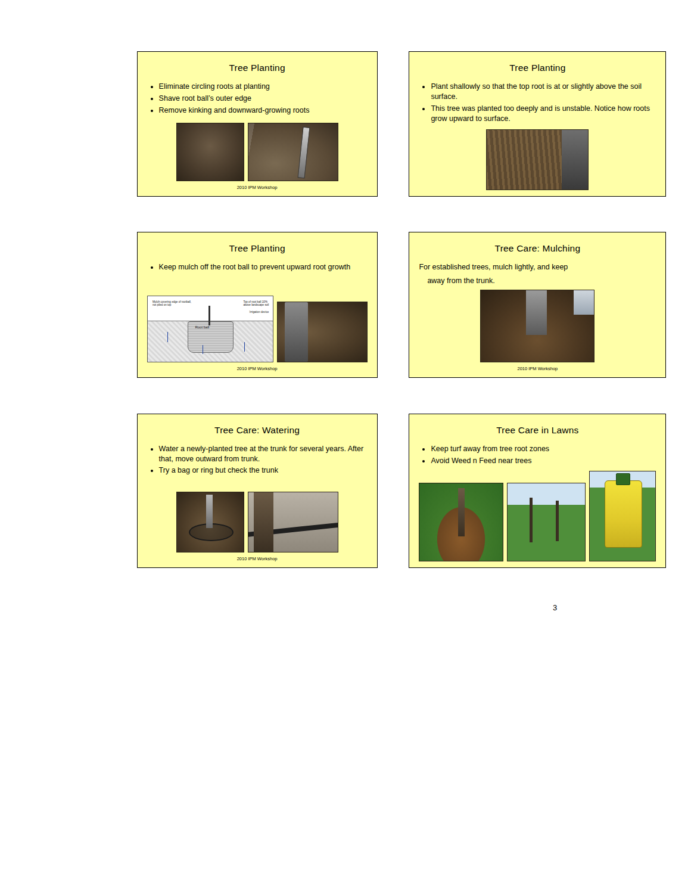Tree Planting
Eliminate circling roots at planting
Shave root ball’s outer edge
Remove kinking and downward-growing roots
2010 IPM Workshop
Tree Planting
Plant shallowly so that the top root is at or slightly above the soil surface.
This tree was planted too deeply and is unstable. Notice how roots grow upward to surface.
Tree Planting
Keep mulch off the root ball to prevent upward root growth
Mulch covering edge of rootball,
not piled on top Top of root ball 10%
above landscape soil Irrigation device Mulch Backfill soil Root ball
2010 IPM Workshop
Tree Care: Mulching
For established trees, mulch lightly, and keep
away from the trunk.
2010 IPM Workshop
Tree Care: Watering
Water a newly-planted tree at the trunk for several years. After that, move outward from trunk.
Try a bag or ring but check the trunk
2010 IPM Workshop
Tree Care in Lawns
Keep turf away from tree root zones
Avoid Weed n Feed near trees
3